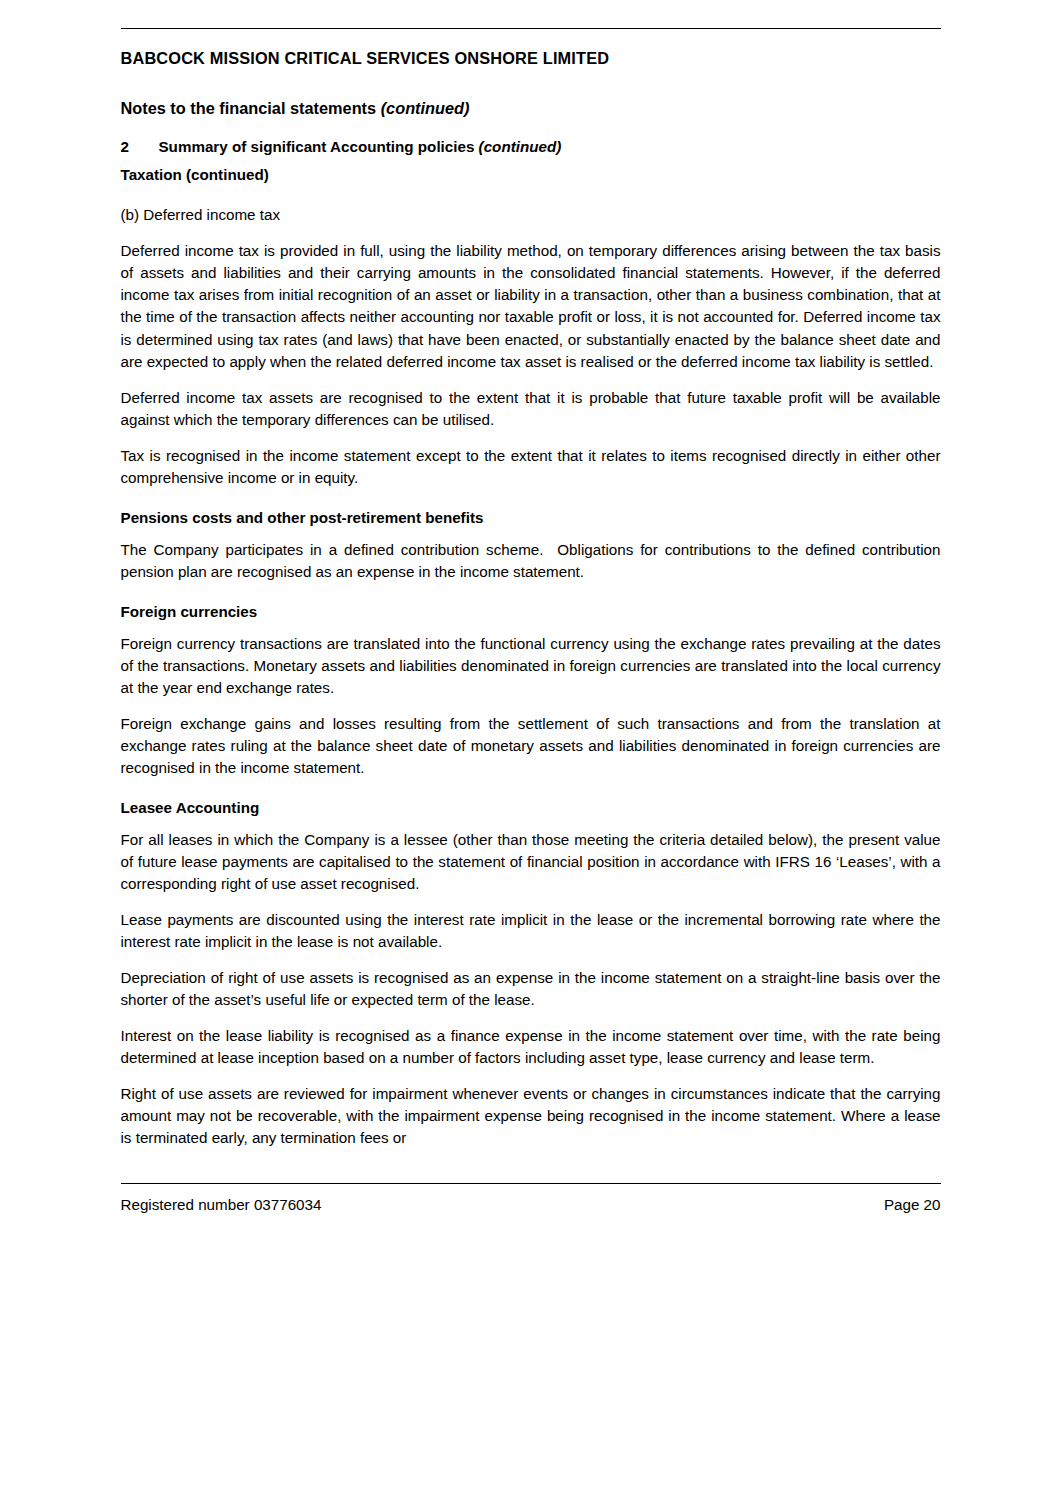Babcock Mission Critical Services Onshore Limited
Notes to the financial statements (continued)
2 Summary of significant Accounting policies (continued)
Taxation (continued)
(b) Deferred income tax
Deferred income tax is provided in full, using the liability method, on temporary differences arising between the tax basis of assets and liabilities and their carrying amounts in the consolidated financial statements. However, if the deferred income tax arises from initial recognition of an asset or liability in a transaction, other than a business combination, that at the time of the transaction affects neither accounting nor taxable profit or loss, it is not accounted for. Deferred income tax is determined using tax rates (and laws) that have been enacted, or substantially enacted by the balance sheet date and are expected to apply when the related deferred income tax asset is realised or the deferred income tax liability is settled.
Deferred income tax assets are recognised to the extent that it is probable that future taxable profit will be available against which the temporary differences can be utilised.
Tax is recognised in the income statement except to the extent that it relates to items recognised directly in either other comprehensive income or in equity.
Pensions costs and other post-retirement benefits
The Company participates in a defined contribution scheme. Obligations for contributions to the defined contribution pension plan are recognised as an expense in the income statement.
Foreign currencies
Foreign currency transactions are translated into the functional currency using the exchange rates prevailing at the dates of the transactions. Monetary assets and liabilities denominated in foreign currencies are translated into the local currency at the year end exchange rates.
Foreign exchange gains and losses resulting from the settlement of such transactions and from the translation at exchange rates ruling at the balance sheet date of monetary assets and liabilities denominated in foreign currencies are recognised in the income statement.
Leasee Accounting
For all leases in which the Company is a lessee (other than those meeting the criteria detailed below), the present value of future lease payments are capitalised to the statement of financial position in accordance with IFRS 16 ‘Leases’, with a corresponding right of use asset recognised.
Lease payments are discounted using the interest rate implicit in the lease or the incremental borrowing rate where the interest rate implicit in the lease is not available.
Depreciation of right of use assets is recognised as an expense in the income statement on a straight-line basis over the shorter of the asset’s useful life or expected term of the lease.
Interest on the lease liability is recognised as a finance expense in the income statement over time, with the rate being determined at lease inception based on a number of factors including asset type, lease currency and lease term.
Right of use assets are reviewed for impairment whenever events or changes in circumstances indicate that the carrying amount may not be recoverable, with the impairment expense being recognised in the income statement. Where a lease is terminated early, any termination fees or
Registered number 03776034 Page 20